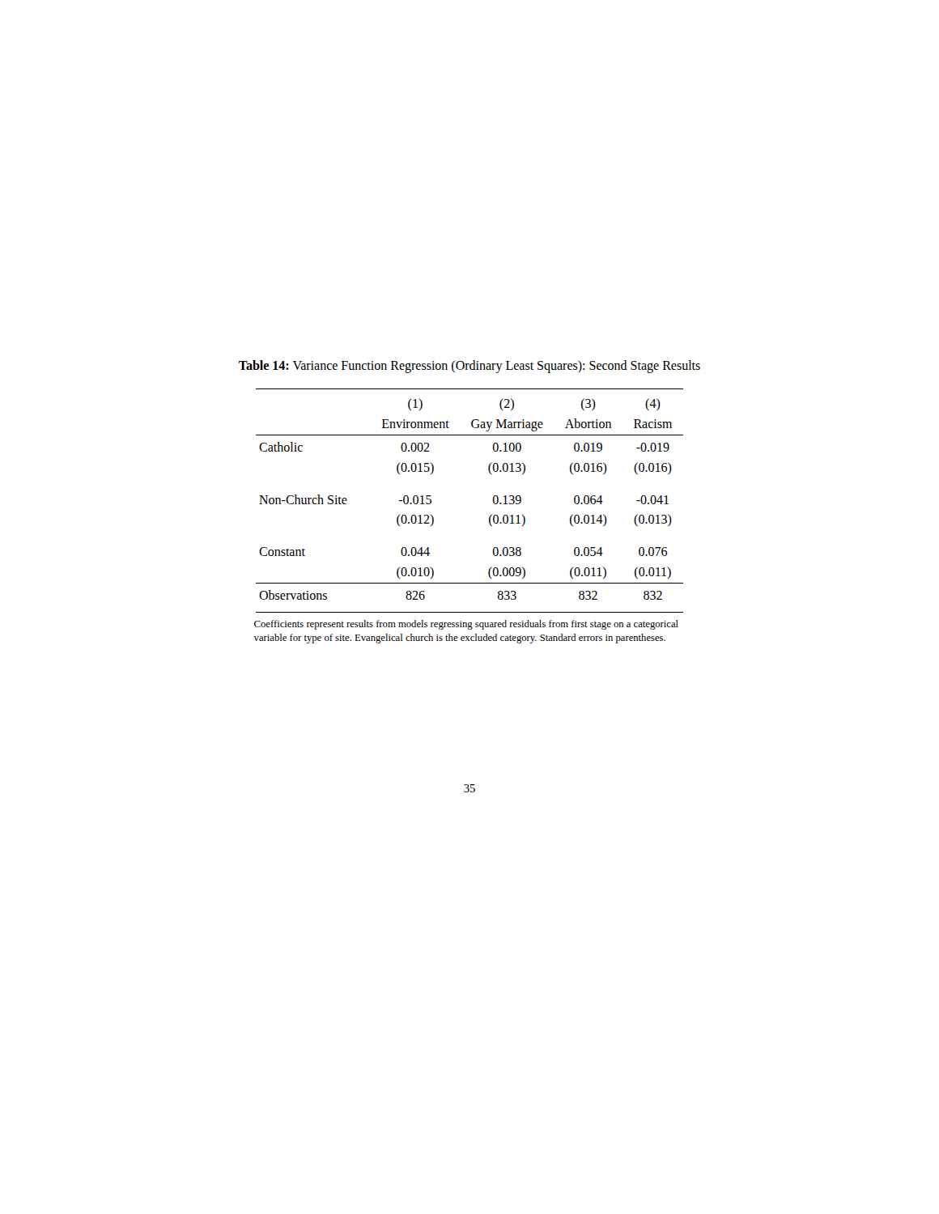Table 14: Variance Function Regression (Ordinary Least Squares): Second Stage Results
| | (1) | (2) | (3) | (4) |
| | Environment | Gay Marriage | Abortion | Racism |
| Catholic | 0.002 | 0.100 | 0.019 | -0.019 |
| | (0.015) | (0.013) | (0.016) | (0.016) |
| Non-Church Site | -0.015 | 0.139 | 0.064 | -0.041 |
| | (0.012) | (0.011) | (0.014) | (0.013) |
| Constant | 0.044 | 0.038 | 0.054 | 0.076 |
| | (0.010) | (0.009) | (0.011) | (0.011) |
| Observations | 826 | 833 | 832 | 832 |
Coefficients represent results from models regressing squared residuals from first stage on a categorical variable for type of site. Evangelical church is the excluded category. Standard errors in parentheses.
35